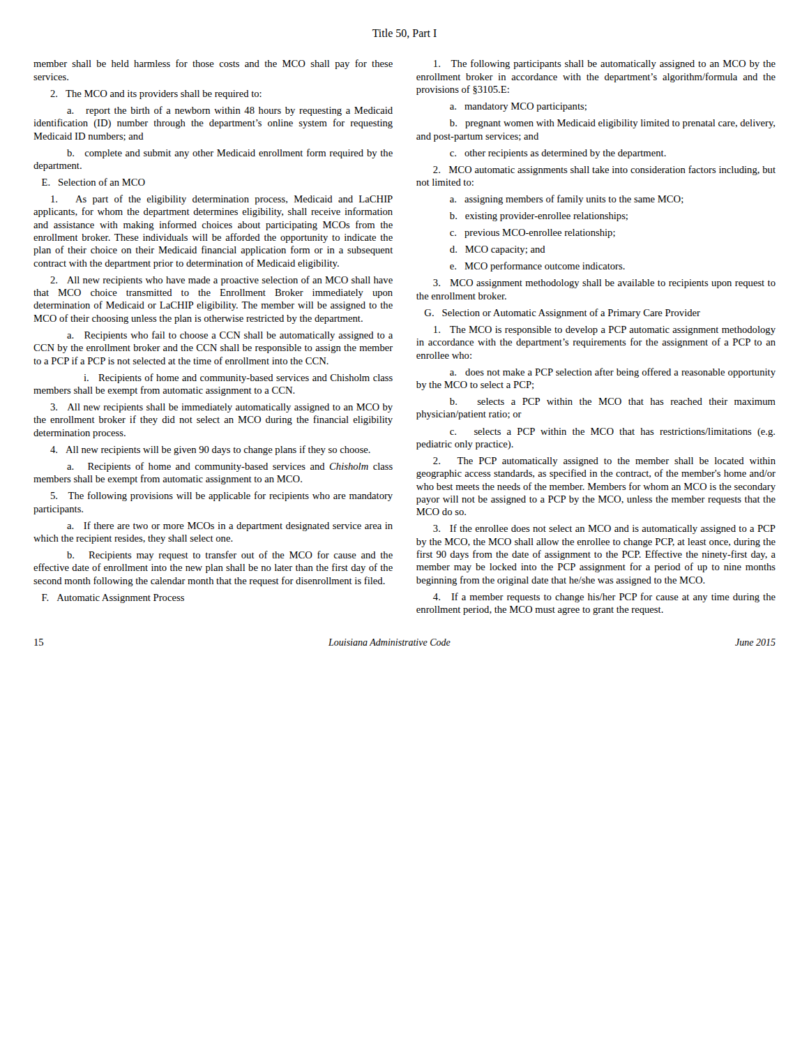Title 50, Part I
member shall be held harmless for those costs and the MCO shall pay for these services.
2. The MCO and its providers shall be required to:
a. report the birth of a newborn within 48 hours by requesting a Medicaid identification (ID) number through the department’s online system for requesting Medicaid ID numbers; and
b. complete and submit any other Medicaid enrollment form required by the department.
E. Selection of an MCO
1. As part of the eligibility determination process, Medicaid and LaCHIP applicants, for whom the department determines eligibility, shall receive information and assistance with making informed choices about participating MCOs from the enrollment broker. These individuals will be afforded the opportunity to indicate the plan of their choice on their Medicaid financial application form or in a subsequent contract with the department prior to determination of Medicaid eligibility.
2. All new recipients who have made a proactive selection of an MCO shall have that MCO choice transmitted to the Enrollment Broker immediately upon determination of Medicaid or LaCHIP eligibility. The member will be assigned to the MCO of their choosing unless the plan is otherwise restricted by the department.
a. Recipients who fail to choose a CCN shall be automatically assigned to a CCN by the enrollment broker and the CCN shall be responsible to assign the member to a PCP if a PCP is not selected at the time of enrollment into the CCN.
i. Recipients of home and community-based services and Chisholm class members shall be exempt from automatic assignment to a CCN.
3. All new recipients shall be immediately automatically assigned to an MCO by the enrollment broker if they did not select an MCO during the financial eligibility determination process.
4. All new recipients will be given 90 days to change plans if they so choose.
a. Recipients of home and community-based services and Chisholm class members shall be exempt from automatic assignment to an MCO.
5. The following provisions will be applicable for recipients who are mandatory participants.
a. If there are two or more MCOs in a department designated service area in which the recipient resides, they shall select one.
b. Recipients may request to transfer out of the MCO for cause and the effective date of enrollment into the new plan shall be no later than the first day of the second month following the calendar month that the request for disenrollment is filed.
F. Automatic Assignment Process
1. The following participants shall be automatically assigned to an MCO by the enrollment broker in accordance with the department’s algorithm/formula and the provisions of §3105.E:
a. mandatory MCO participants;
b. pregnant women with Medicaid eligibility limited to prenatal care, delivery, and post-partum services; and
c. other recipients as determined by the department.
2. MCO automatic assignments shall take into consideration factors including, but not limited to:
a. assigning members of family units to the same MCO;
b. existing provider-enrollee relationships;
c. previous MCO-enrollee relationship;
d. MCO capacity; and
e. MCO performance outcome indicators.
3. MCO assignment methodology shall be available to recipients upon request to the enrollment broker.
G. Selection or Automatic Assignment of a Primary Care Provider
1. The MCO is responsible to develop a PCP automatic assignment methodology in accordance with the department’s requirements for the assignment of a PCP to an enrollee who:
a. does not make a PCP selection after being offered a reasonable opportunity by the MCO to select a PCP;
b. selects a PCP within the MCO that has reached their maximum physician/patient ratio; or
c. selects a PCP within the MCO that has restrictions/limitations (e.g. pediatric only practice).
2. The PCP automatically assigned to the member shall be located within geographic access standards, as specified in the contract, of the member's home and/or who best meets the needs of the member. Members for whom an MCO is the secondary payor will not be assigned to a PCP by the MCO, unless the member requests that the MCO do so.
3. If the enrollee does not select an MCO and is automatically assigned to a PCP by the MCO, the MCO shall allow the enrollee to change PCP, at least once, during the first 90 days from the date of assignment to the PCP. Effective the ninety-first day, a member may be locked into the PCP assignment for a period of up to nine months beginning from the original date that he/she was assigned to the MCO.
4. If a member requests to change his/her PCP for cause at any time during the enrollment period, the MCO must agree to grant the request.
15 Louisiana Administrative Code June 2015